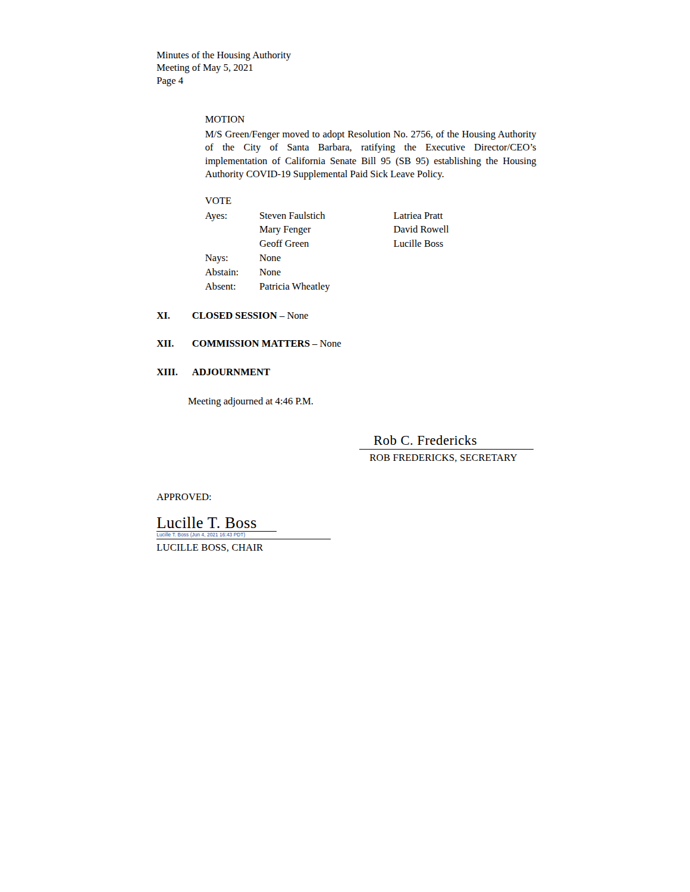Minutes of the Housing Authority
Meeting of May 5, 2021
Page 4
MOTION
M/S Green/Fenger moved to adopt Resolution No. 2756, of the Housing Authority of the City of Santa Barbara, ratifying the Executive Director/CEO’s implementation of California Senate Bill 95 (SB 95) establishing the Housing Authority COVID-19 Supplemental Paid Sick Leave Policy.
VOTE
| Ayes: | Steven Faulstich | Latriea Pratt |
| | Mary Fenger | David Rowell |
| | Geoff Green | Lucille Boss |
| Nays: | None | |
| Abstain: | None | |
| Absent: | Patricia Wheatley | |
XI.
CLOSED SESSION – None
XII.
COMMISSION MATTERS – None
XIII.
ADJOURNMENT
Meeting adjourned at 4:46 P.M.
Rob C. Fredericks
ROB FREDERICKS, SECRETARY
APPROVED:
Lucille T. Boss
Lucille T. Boss (Jun 4, 2021 16:43 PDT)
LUCILLE BOSS, CHAIR